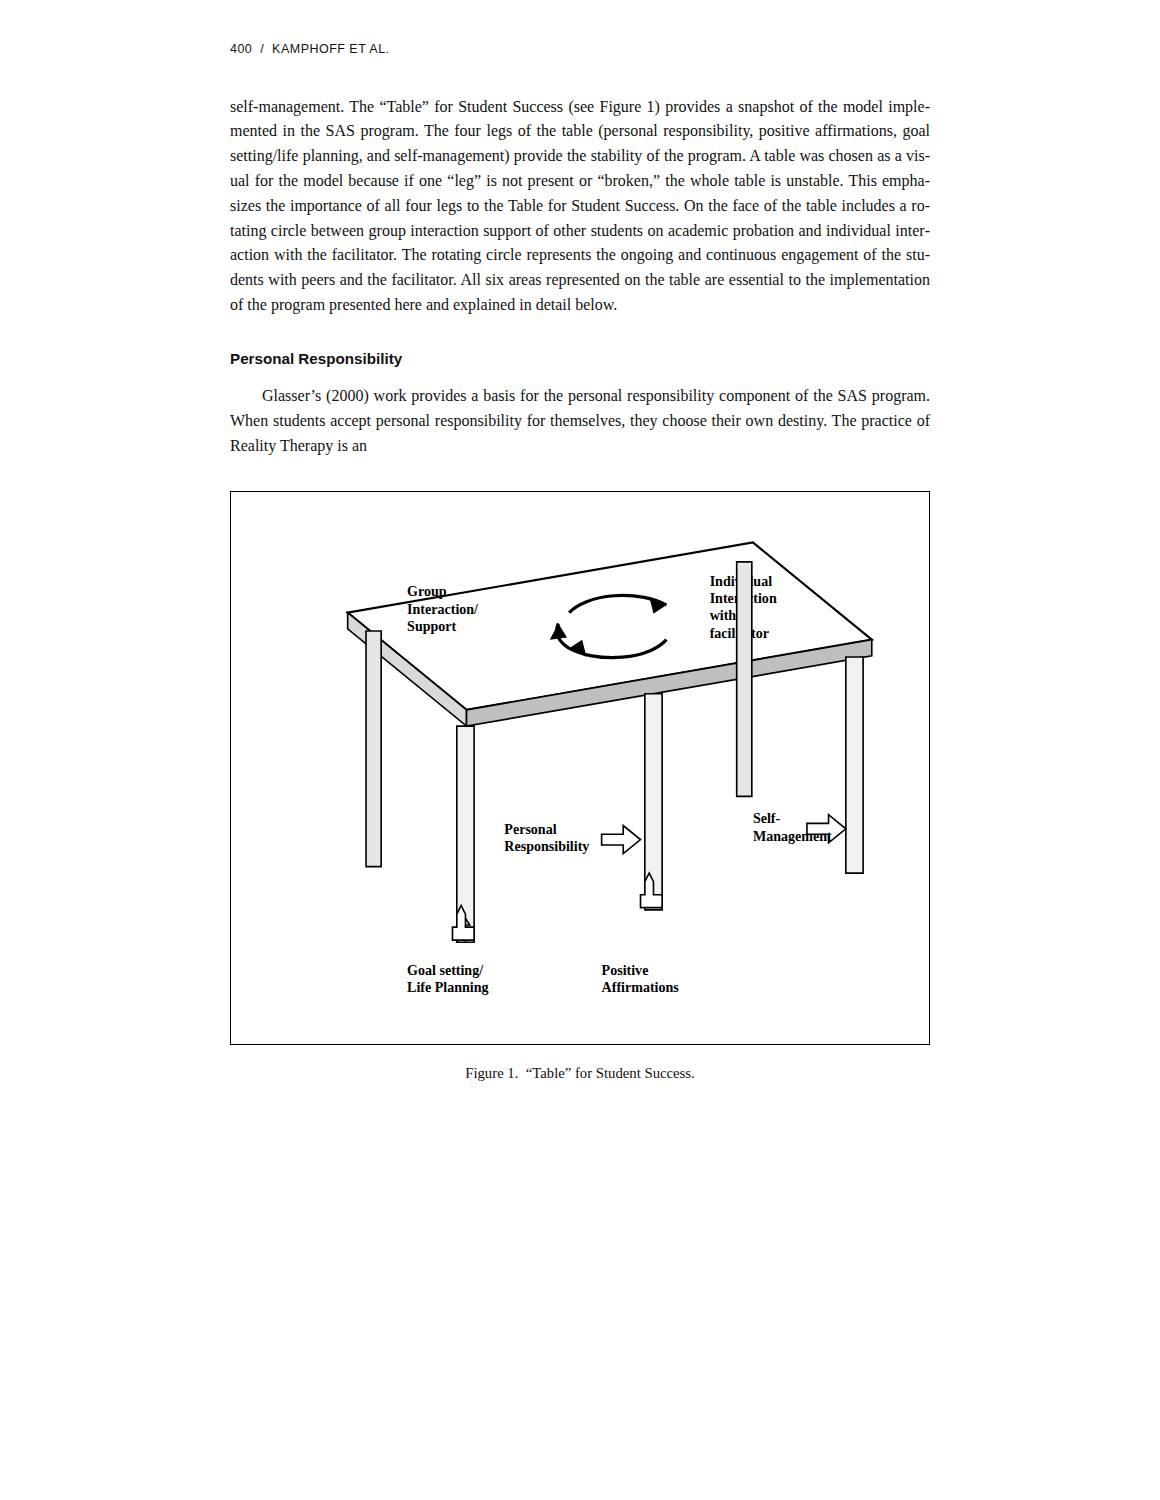400 / KAMPHOFF ET AL.
self-management. The “Table” for Student Success (see Figure 1) provides a snapshot of the model implemented in the SAS program. The four legs of the table (personal responsibility, positive affirmations, goal setting/life planning, and self-management) provide the stability of the program. A table was chosen as a visual for the model because if one “leg” is not present or “broken,” the whole table is unstable. This emphasizes the importance of all four legs to the Table for Student Success. On the face of the table includes a rotating circle between group interaction support of other students on academic probation and individual interaction with the facilitator. The rotating circle represents the ongoing and continuous engagement of the students with peers and the facilitator. All six areas represented on the table are essential to the implementation of the program presented here and explained in detail below.
Personal Responsibility
Glasser’s (2000) work provides a basis for the personal responsibility component of the SAS program. When students accept personal responsibility for themselves, they choose their own destiny. The practice of Reality Therapy is an
Group Interaction/ Support Individual Interaction with facilitator Personal Responsibility Self- Management Goal setting/ Life Planning Positive Affirmations
Figure 1. “Table” for Student Success.